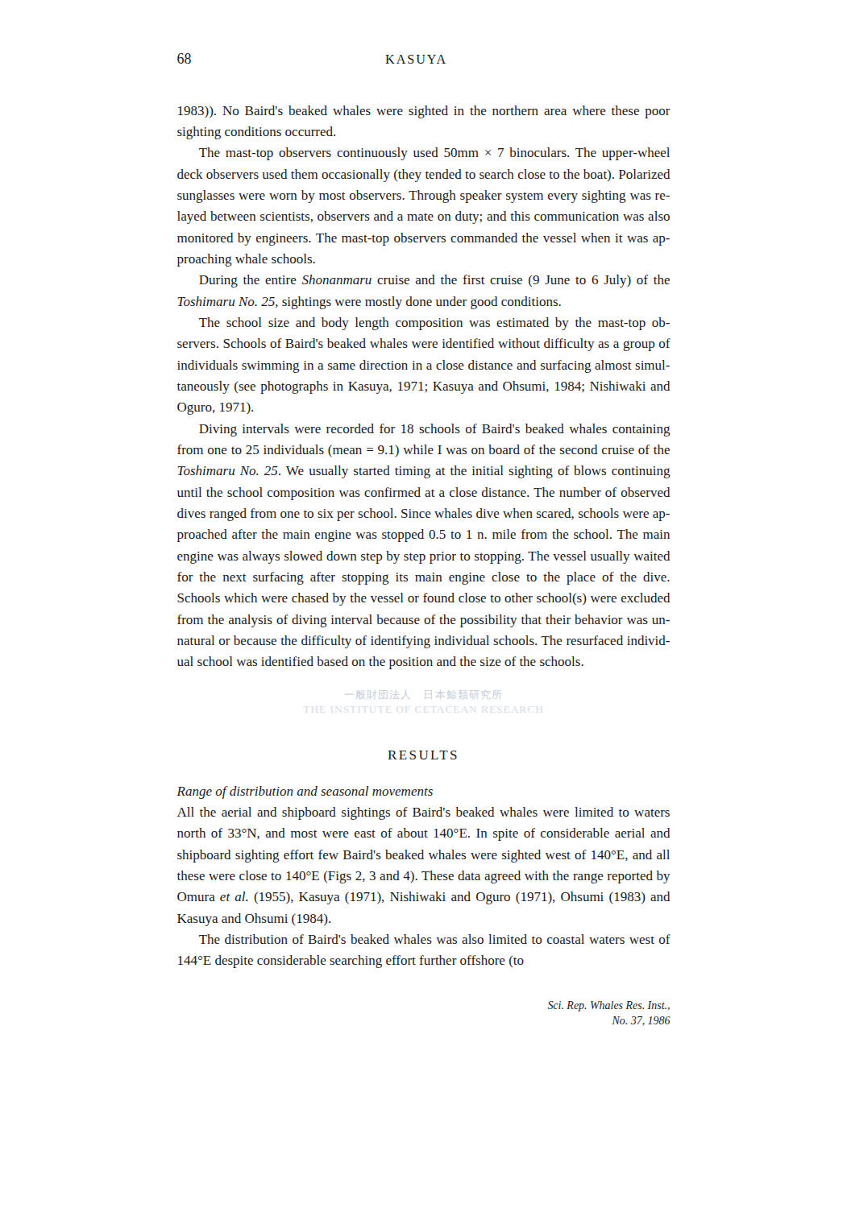68
KASUYA
1983)). No Baird's beaked whales were sighted in the northern area where these poor sighting conditions occurred.
The mast-top observers continuously used 50mm × 7 binoculars. The upper-wheel deck observers used them occasionally (they tended to search close to the boat). Polarized sunglasses were worn by most observers. Through speaker system every sighting was relayed between scientists, observers and a mate on duty; and this communication was also monitored by engineers. The mast-top observers commanded the vessel when it was approaching whale schools.
During the entire Shonanmaru cruise and the first cruise (9 June to 6 July) of the Toshimaru No. 25, sightings were mostly done under good conditions.
The school size and body length composition was estimated by the mast-top observers. Schools of Baird's beaked whales were identified without difficulty as a group of individuals swimming in a same direction in a close distance and surfacing almost simultaneously (see photographs in Kasuya, 1971; Kasuya and Ohsumi, 1984; Nishiwaki and Oguro, 1971).
Diving intervals were recorded for 18 schools of Baird's beaked whales containing from one to 25 individuals (mean = 9.1) while I was on board of the second cruise of the Toshimaru No. 25. We usually started timing at the initial sighting of blows continuing until the school composition was confirmed at a close distance. The number of observed dives ranged from one to six per school. Since whales dive when scared, schools were approached after the main engine was stopped 0.5 to 1 n. mile from the school. The main engine was always slowed down step by step prior to stopping. The vessel usually waited for the next surfacing after stopping its main engine close to the place of the dive. Schools which were chased by the vessel or found close to other school(s) were excluded from the analysis of diving interval because of the possibility that their behavior was unnatural or because the difficulty of identifying individual schools. The resurfaced individual school was identified based on the position and the size of the schools.
一般財団法人　日本鯨類研究所 THE INSTITUTE OF CETACEAN RESEARCH
RESULTS
Range of distribution and seasonal movements
All the aerial and shipboard sightings of Baird's beaked whales were limited to waters north of 33°N, and most were east of about 140°E. In spite of considerable aerial and shipboard sighting effort few Baird's beaked whales were sighted west of 140°E, and all these were close to 140°E (Figs 2, 3 and 4). These data agreed with the range reported by Omura et al. (1955), Kasuya (1971), Nishiwaki and Oguro (1971), Ohsumi (1983) and Kasuya and Ohsumi (1984).
The distribution of Baird's beaked whales was also limited to coastal waters west of 144°E despite considerable searching effort further offshore (to
Sci. Rep. Whales Res. Inst., No. 37, 1986